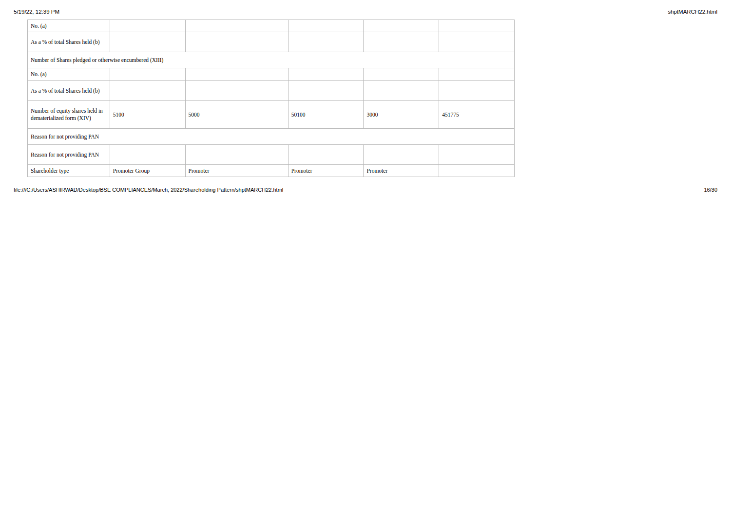5/19/22, 12:39 PM
shptMARCH22.html
| No. (a) | | | | | |
| As a % of total Shares held (b) | | | | | |
| Number of Shares pledged or otherwise encumbered (XIII) |
| No. (a) | | | | | |
| As a % of total Shares held (b) | | | | | |
| Number of equity shares held in dematerialized form (XIV) | 5100 | 5000 | 50100 | 3000 | 451775 |
| Reason for not providing PAN |
| Reason for not providing PAN | | | | | |
| Shareholder type | Promoter Group | Promoter | Promoter | Promoter | |
file:///C:/Users/ASHIRWAD/Desktop/BSE COMPLIANCES/March, 2022/Shareholding Pattern/shptMARCH22.html
16/30